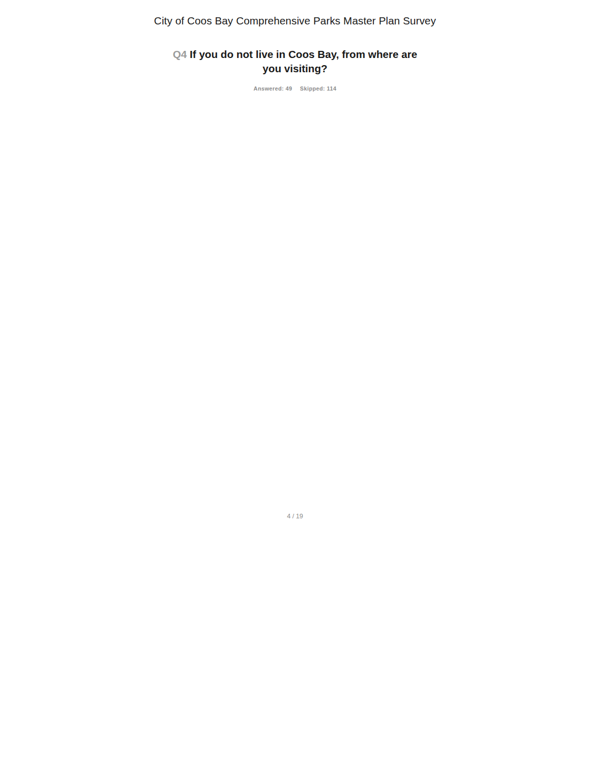City of Coos Bay Comprehensive Parks Master Plan Survey
Q4 If you do not live in Coos Bay, from where are you visiting?
Answered: 49 Skipped: 114
4 / 19